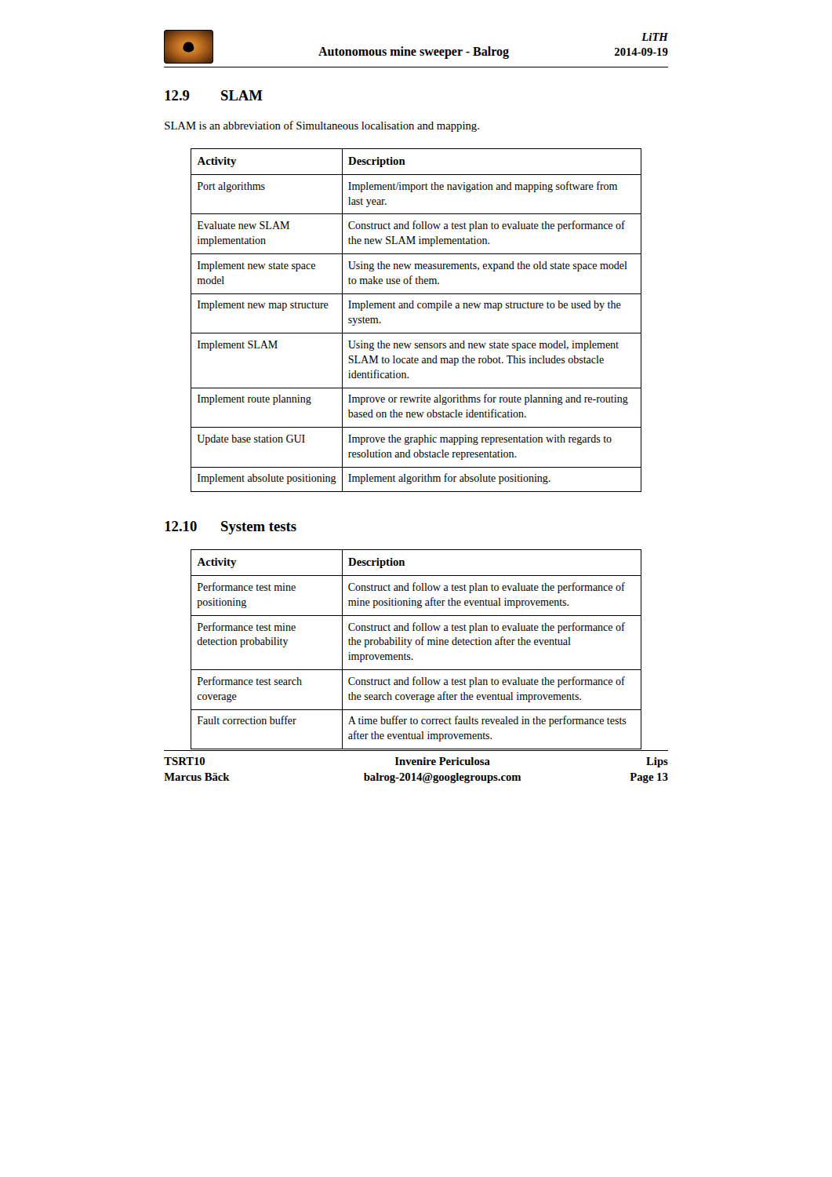Autonomous mine sweeper - Balrog
LiTH
2014-09-19
12.9 SLAM
SLAM is an abbreviation of Simultaneous localisation and mapping.
| Activity | Description |
| --- | --- |
| Port algorithms | Implement/import the navigation and mapping software from last year. |
| Evaluate new SLAM implementation | Construct and follow a test plan to evaluate the performance of the new SLAM implementation. |
| Implement new state space model | Using the new measurements, expand the old state space model to make use of them. |
| Implement new map structure | Implement and compile a new map structure to be used by the system. |
| Implement SLAM | Using the new sensors and new state space model, implement SLAM to locate and map the robot. This includes obstacle identification. |
| Implement route planning | Improve or rewrite algorithms for route planning and re-routing based on the new obstacle identification. |
| Update base station GUI | Improve the graphic mapping representation with regards to resolution and obstacle representation. |
| Implement absolute positioning | Implement algorithm for absolute positioning. |
12.10 System tests
| Activity | Description |
| --- | --- |
| Performance test mine positioning | Construct and follow a test plan to evaluate the performance of mine positioning after the eventual improvements. |
| Performance test mine detection probability | Construct and follow a test plan to evaluate the performance of the probability of mine detection after the eventual improvements. |
| Performance test search coverage | Construct and follow a test plan to evaluate the performance of the search coverage after the eventual improvements. |
| Fault correction buffer | A time buffer to correct faults revealed in the performance tests after the eventual improvements. |
| TSRT10 | Invenire Periculosa | Lips |
| Marcus Bäck | balrog-2014@googlegroups.com | Page 13 |